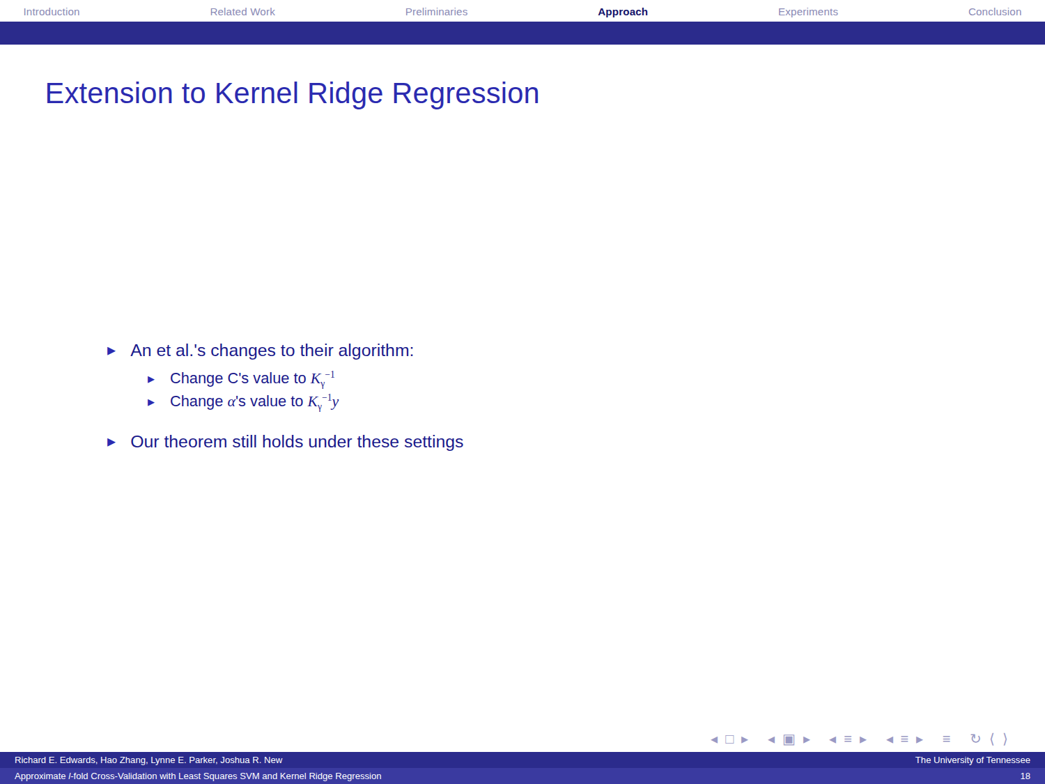Introduction Related Work Preliminaries Approach Experiments Conclusion
Extension to Kernel Ridge Regression
An et al.'s changes to their algorithm:
Change C's value to Kγ−1
Change α's value to Kγ−1y
Our theorem still holds under these settings
◂□▸ ◂▣▸ ◂≡▸ ◂≡▸ ≡ ↻⟨⟩
Richard E. Edwards, Hao Zhang, Lynne E. Parker, Joshua R. New The University of Tennessee
Approximate l-fold Cross-Validation with Least Squares SVM and Kernel Ridge Regression 18